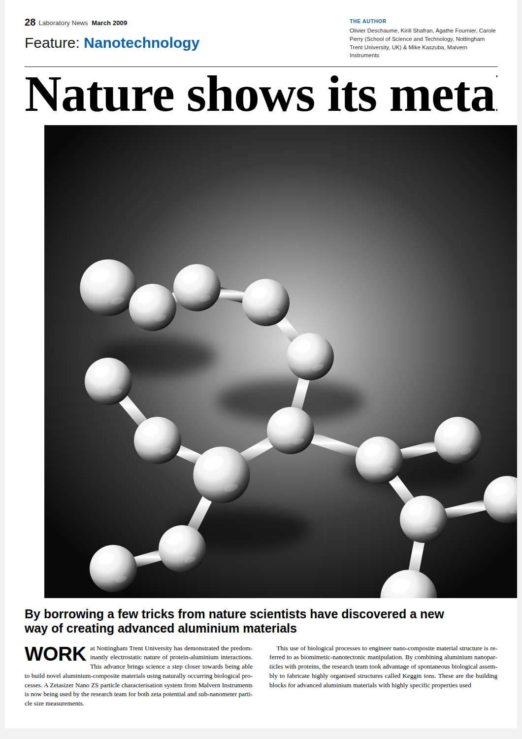28 Laboratory News March 2009
Feature: Nanotechnology
THE AUTHOR
Olivier Deschaume, Kirill Shafran, Agathe Fournier, Carole Perry (School of Science and Technology, Nottingham Trent University, UK) & Mike Kaszuba, Malvern Instruments
Nature shows its metal
By borrowing a few tricks from nature scientists have discovered a new way of creating advanced aluminium materials
WORK at Nottingham Trent University has demonstrated the predominantly electrostatic nature of protein-aluminium interactions. This advance brings science a step closer towards being able to build novel aluminium-composite materials using naturally occurring biological processes. A Zetasizer Nano ZS particle characterisation system from Malvern Instruments is now being used by the research team for both zeta potential and sub-nanometer particle size measurements.
This use of biological processes to engineer nano-composite material structure is referred to as biomimetic-nanotectonic manipulation. By combining aluminium nanoparticles with proteins, the research team took advantage of spontaneous biological assembly to fabricate highly organised structures called Keggin ions. These are the building blocks for advanced aluminium materials with highly specific properties used